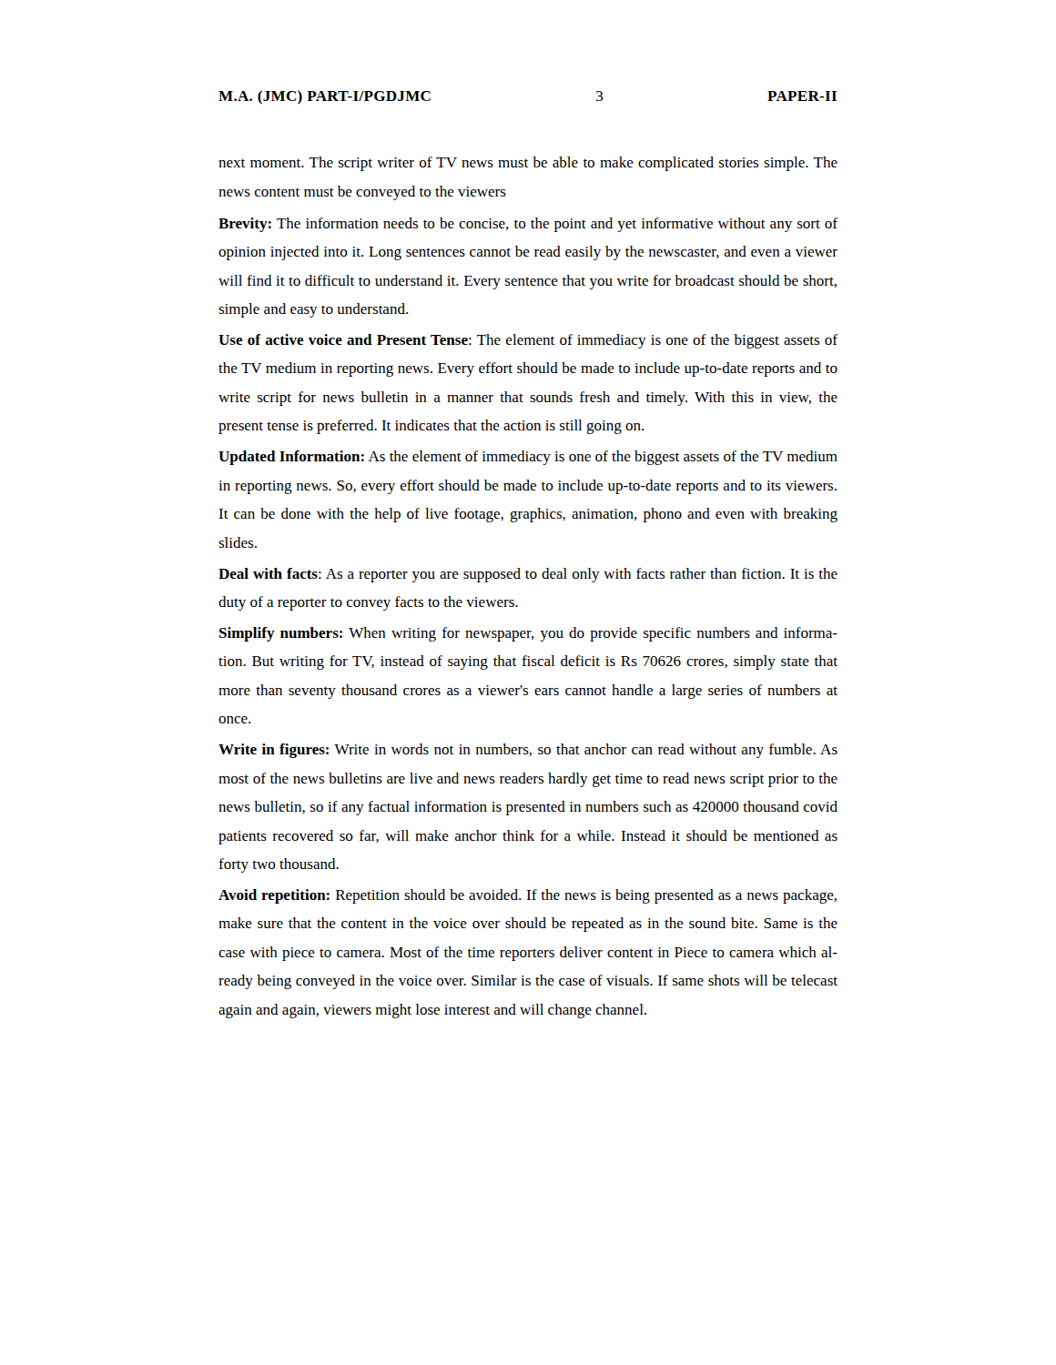M.A. (JMC) PART-I/PGDJMC 3 PAPER-II
next moment. The script writer of TV news must be able to make complicated stories simple. The news content must be conveyed to the viewers
Brevity: The information needs to be concise, to the point and yet informative without any sort of opinion injected into it. Long sentences cannot be read easily by the newscaster, and even a viewer will find it to difficult to understand it. Every sentence that you write for broadcast should be short, simple and easy to understand.
Use of active voice and Present Tense: The element of immediacy is one of the biggest assets of the TV medium in reporting news. Every effort should be made to include up-to-date reports and to write script for news bulletin in a manner that sounds fresh and timely. With this in view, the present tense is preferred. It indicates that the action is still going on.
Updated Information: As the element of immediacy is one of the biggest assets of the TV medium in reporting news. So, every effort should be made to include up-to-date reports and to its viewers. It can be done with the help of live footage, graphics, animation, phono and even with breaking slides.
Deal with facts: As a reporter you are supposed to deal only with facts rather than fiction. It is the duty of a reporter to convey facts to the viewers.
Simplify numbers: When writing for newspaper, you do provide specific numbers and information. But writing for TV, instead of saying that fiscal deficit is Rs 70626 crores, simply state that more than seventy thousand crores as a viewer's ears cannot handle a large series of numbers at once.
Write in figures: Write in words not in numbers, so that anchor can read without any fumble. As most of the news bulletins are live and news readers hardly get time to read news script prior to the news bulletin, so if any factual information is presented in numbers such as 420000 thousand covid patients recovered so far, will make anchor think for a while. Instead it should be mentioned as forty two thousand.
Avoid repetition: Repetition should be avoided. If the news is being presented as a news package, make sure that the content in the voice over should be repeated as in the sound bite. Same is the case with piece to camera. Most of the time reporters deliver content in Piece to camera which already being conveyed in the voice over. Similar is the case of visuals. If same shots will be telecast again and again, viewers might lose interest and will change channel.